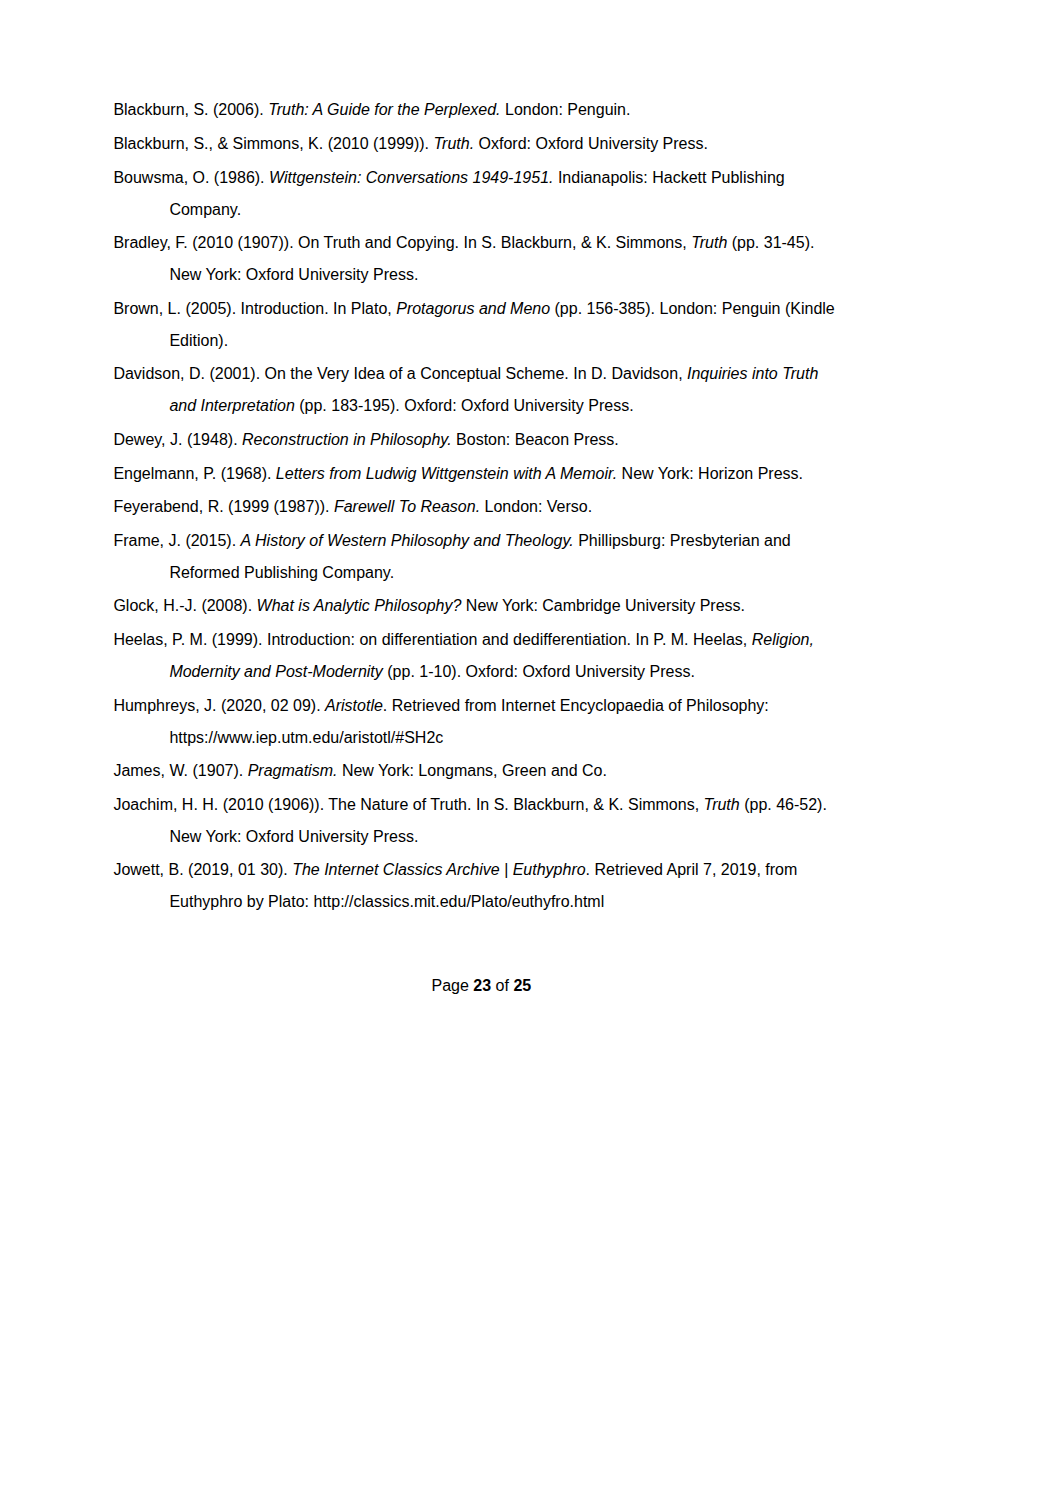Blackburn, S. (2006). Truth: A Guide for the Perplexed. London: Penguin.
Blackburn, S., & Simmons, K. (2010 (1999)). Truth. Oxford: Oxford University Press.
Bouwsma, O. (1986). Wittgenstein: Conversations 1949-1951. Indianapolis: Hackett Publishing Company.
Bradley, F. (2010 (1907)). On Truth and Copying. In S. Blackburn, & K. Simmons, Truth (pp. 31-45). New York: Oxford University Press.
Brown, L. (2005). Introduction. In Plato, Protagorus and Meno (pp. 156-385). London: Penguin (Kindle Edition).
Davidson, D. (2001). On the Very Idea of a Conceptual Scheme. In D. Davidson, Inquiries into Truth and Interpretation (pp. 183-195). Oxford: Oxford University Press.
Dewey, J. (1948). Reconstruction in Philosophy. Boston: Beacon Press.
Engelmann, P. (1968). Letters from Ludwig Wittgenstein with A Memoir. New York: Horizon Press.
Feyerabend, R. (1999 (1987)). Farewell To Reason. London: Verso.
Frame, J. (2015). A History of Western Philosophy and Theology. Phillipsburg: Presbyterian and Reformed Publishing Company.
Glock, H.-J. (2008). What is Analytic Philosophy? New York: Cambridge University Press.
Heelas, P. M. (1999). Introduction: on differentiation and dedifferentiation. In P. M. Heelas, Religion, Modernity and Post-Modernity (pp. 1-10). Oxford: Oxford University Press.
Humphreys, J. (2020, 02 09). Aristotle. Retrieved from Internet Encyclopaedia of Philosophy: https://www.iep.utm.edu/aristotl/#SH2c
James, W. (1907). Pragmatism. New York: Longmans, Green and Co.
Joachim, H. H. (2010 (1906)). The Nature of Truth. In S. Blackburn, & K. Simmons, Truth (pp. 46-52). New York: Oxford University Press.
Jowett, B. (2019, 01 30). The Internet Classics Archive | Euthyphro. Retrieved April 7, 2019, from Euthyphro by Plato: http://classics.mit.edu/Plato/euthyfro.html
Page 23 of 25